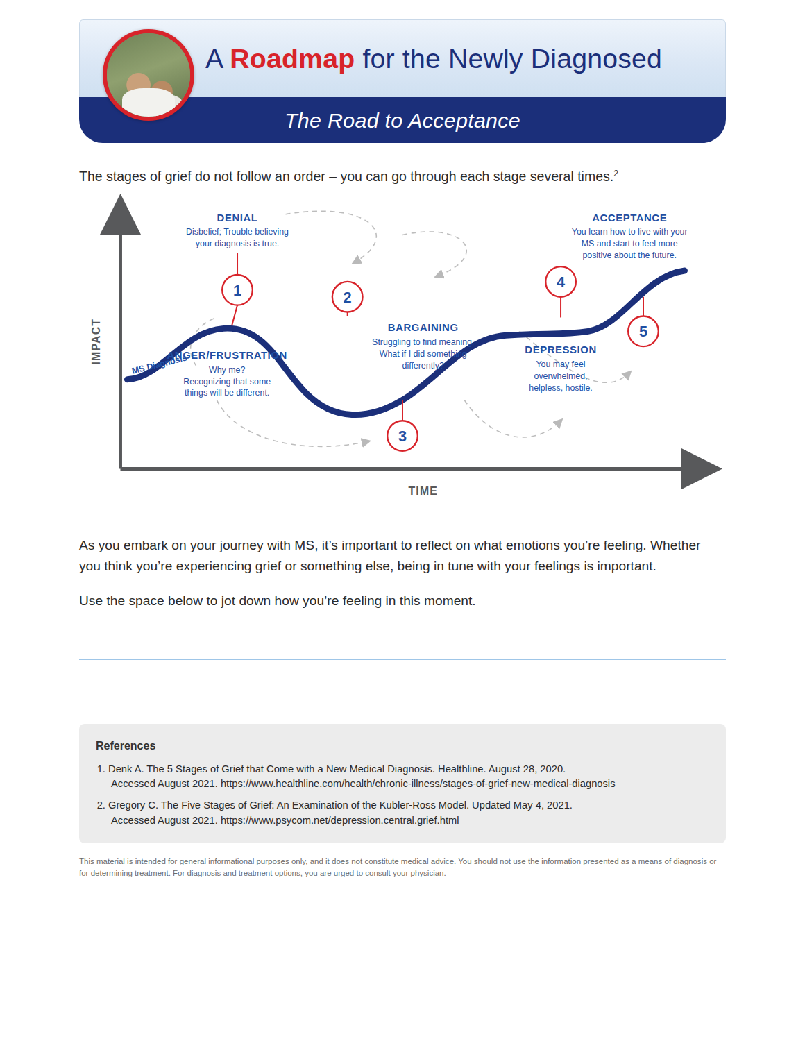A Roadmap for the Newly Diagnosed
The Road to Acceptance
The stages of grief do not follow an order – you can go through each stage several times.2
The Road to Acceptance: stages of grief over time A curve plotting impact against time, labeled with five stages: 1 Denial, 2 Anger/Frustration, 3 Bargaining, 4 Depression, 5 Acceptance. Dashed arrows loop between stages showing that stages may repeat. TIME IMPACT MS Diagnosis DENIAL Disbelief; Trouble believing your diagnosis is true. 1 2 BARGAINING Struggling to find meaning. What if I did something differently? 3 ANGER/FRUSTRATION Why me? Recognizing that some things will be different. 4 DEPRESSION You may feel overwhelmed, helpless, hostile. 5 ACCEPTANCE You learn how to live with your MS and start to feel more positive about the future.
As you embark on your journey with MS, it’s important to reflect on what emotions you’re feeling. Whether you think you’re experiencing grief or something else, being in tune with your feelings is important.
Use the space below to jot down how you’re feeling in this moment.
References
Denk A. The 5 Stages of Grief that Come with a New Medical Diagnosis. Healthline. August 28, 2020. Accessed August 2021. https://www.healthline.com/health/chronic-illness/stages-of-grief-new-medical-diagnosis
Gregory C. The Five Stages of Grief: An Examination of the Kubler-Ross Model. Updated May 4, 2021. Accessed August 2021. https://www.psycom.net/depression.central.grief.html
This material is intended for general informational purposes only, and it does not constitute medical advice. You should not use the information presented as a means of diagnosis or for determining treatment. For diagnosis and treatment options, you are urged to consult your physician.